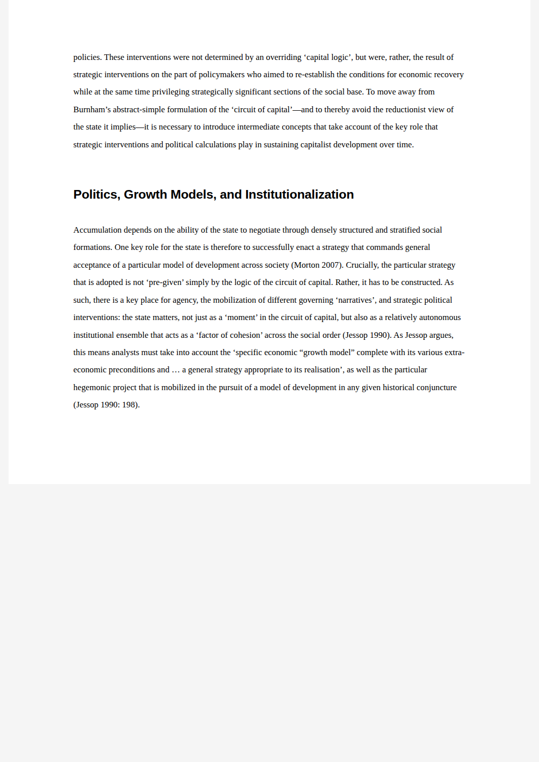policies. These interventions were not determined by an overriding ‘capital logic’, but were, rather, the result of strategic interventions on the part of policymakers who aimed to re-establish the conditions for economic recovery while at the same time privileging strategically significant sections of the social base. To move away from Burnham’s abstract-simple formulation of the ‘circuit of capital’—and to thereby avoid the reductionist view of the state it implies—it is necessary to introduce intermediate concepts that take account of the key role that strategic interventions and political calculations play in sustaining capitalist development over time.
Politics, Growth Models, and Institutionalization
Accumulation depends on the ability of the state to negotiate through densely structured and stratified social formations. One key role for the state is therefore to successfully enact a strategy that commands general acceptance of a particular model of development across society (Morton 2007). Crucially, the particular strategy that is adopted is not ‘pre-given’ simply by the logic of the circuit of capital. Rather, it has to be constructed. As such, there is a key place for agency, the mobilization of different governing ‘narratives’, and strategic political interventions: the state matters, not just as a ‘moment’ in the circuit of capital, but also as a relatively autonomous institutional ensemble that acts as a ‘factor of cohesion’ across the social order (Jessop 1990). As Jessop argues, this means analysts must take into account the ‘specific economic “growth model” complete with its various extra-economic preconditions and … a general strategy appropriate to its realisation’, as well as the particular hegemonic project that is mobilized in the pursuit of a model of development in any given historical conjuncture (Jessop 1990: 198).